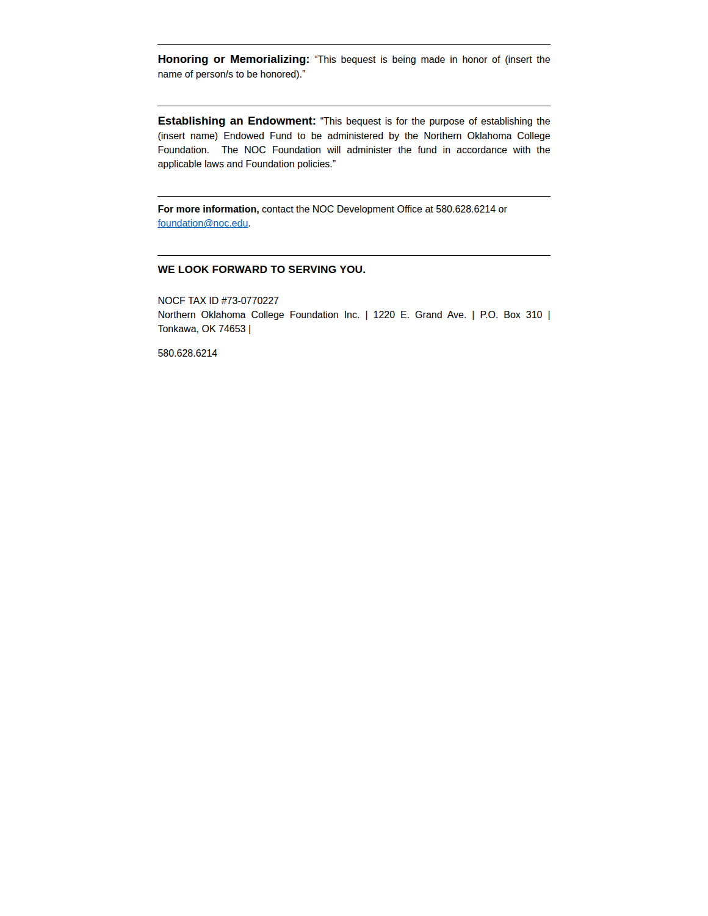Honoring or Memorializing: “This bequest is being made in honor of (insert the name of person/s to be honored).”
Establishing an Endowment: “This bequest is for the purpose of establishing the (insert name) Endowed Fund to be administered by the Northern Oklahoma College Foundation. The NOC Foundation will administer the fund in accordance with the applicable laws and Foundation policies.”
For more information, contact the NOC Development Office at 580.628.6214 or foundation@noc.edu.
WE LOOK FORWARD TO SERVING YOU.
NOCF TAX ID #73-0770227
Northern Oklahoma College Foundation Inc. | 1220 E. Grand Ave. | P.O. Box 310 | Tonkawa, OK 74653 |580.628.6214